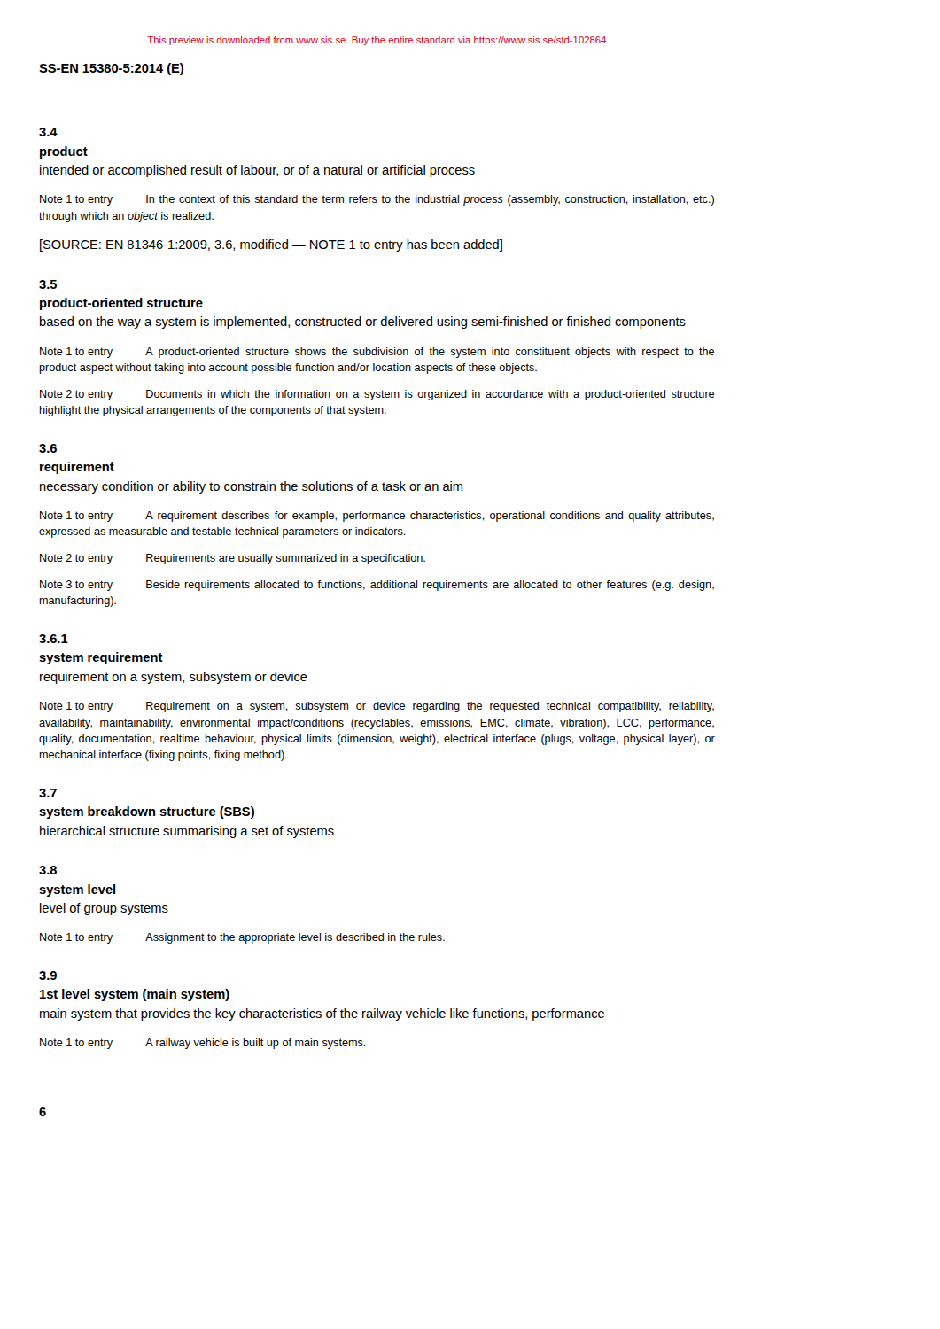This preview is downloaded from www.sis.se. Buy the entire standard via https://www.sis.se/std-102864
SS-EN 15380-5:2014 (E)
3.4
product
intended or accomplished result of labour, or of a natural or artificial process
Note 1 to entry In the context of this standard the term refers to the industrial process (assembly, construction, installation, etc.) through which an object is realized.
[SOURCE: EN 81346-1:2009, 3.6, modified — NOTE 1 to entry has been added]
3.5
product-oriented structure
based on the way a system is implemented, constructed or delivered using semi-finished or finished components
Note 1 to entry A product-oriented structure shows the subdivision of the system into constituent objects with respect to the product aspect without taking into account possible function and/or location aspects of these objects.
Note 2 to entry Documents in which the information on a system is organized in accordance with a product-oriented structure highlight the physical arrangements of the components of that system.
3.6
requirement
necessary condition or ability to constrain the solutions of a task or an aim
Note 1 to entry A requirement describes for example, performance characteristics, operational conditions and quality attributes, expressed as measurable and testable technical parameters or indicators.
Note 2 to entry Requirements are usually summarized in a specification.
Note 3 to entry Beside requirements allocated to functions, additional requirements are allocated to other features (e.g. design, manufacturing).
3.6.1
system requirement
requirement on a system, subsystem or device
Note 1 to entry Requirement on a system, subsystem or device regarding the requested technical compatibility, reliability, availability, maintainability, environmental impact/conditions (recyclables, emissions, EMC, climate, vibration), LCC, performance, quality, documentation, realtime behaviour, physical limits (dimension, weight), electrical interface (plugs, voltage, physical layer), or mechanical interface (fixing points, fixing method).
3.7
system breakdown structure (SBS)
hierarchical structure summarising a set of systems
3.8
system level
level of group systems
Note 1 to entry Assignment to the appropriate level is described in the rules.
3.9
1st level system (main system)
main system that provides the key characteristics of the railway vehicle like functions, performance
Note 1 to entry A railway vehicle is built up of main systems.
6